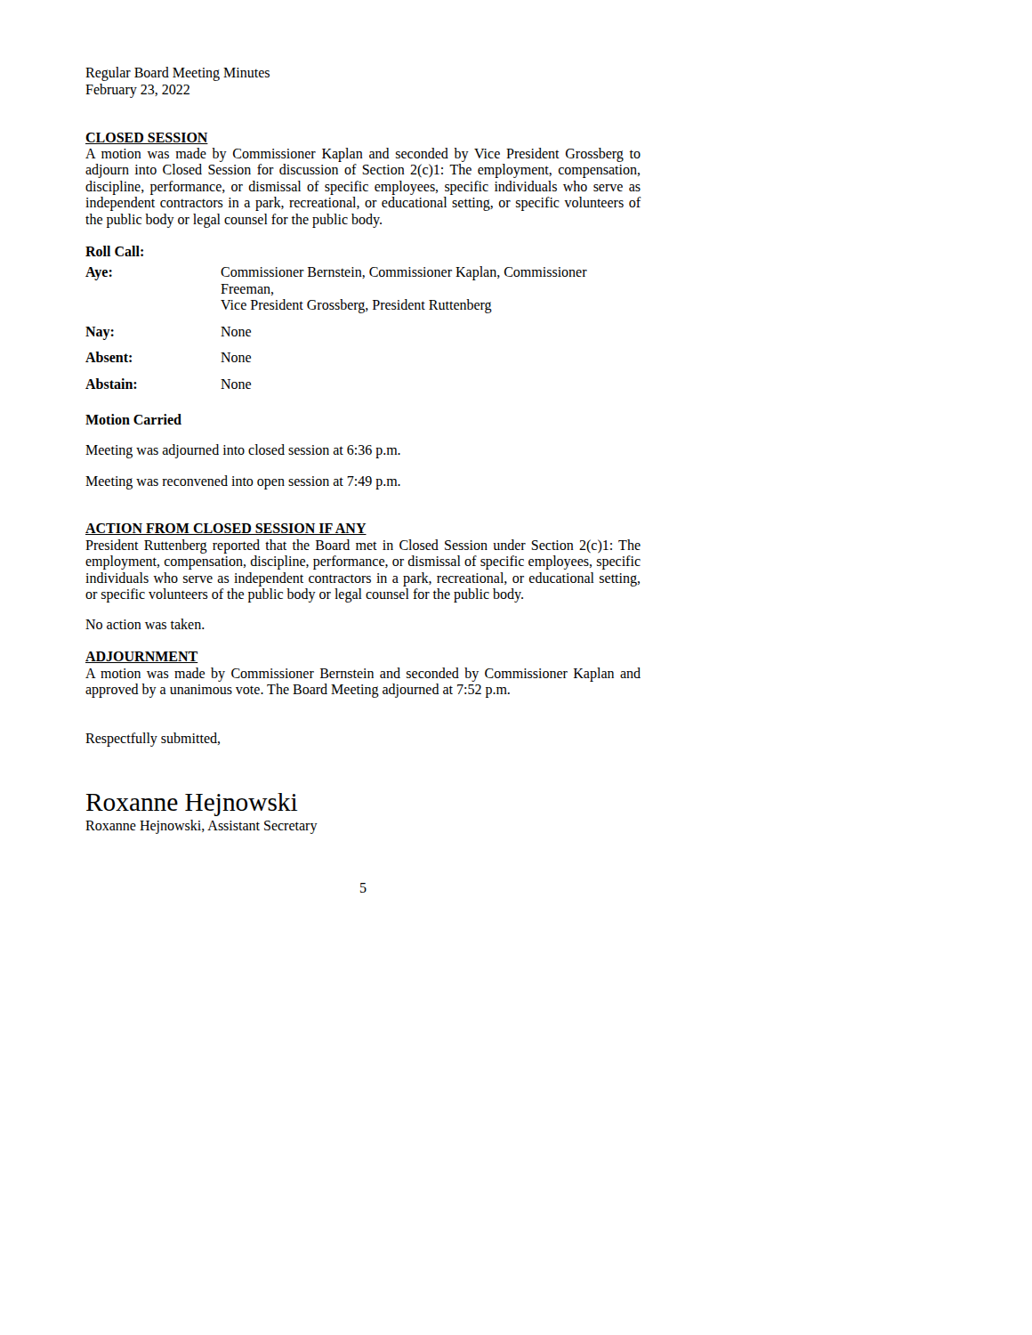Regular Board Meeting Minutes
February 23, 2022
Closed Session
A motion was made by Commissioner Kaplan and seconded by Vice President Grossberg to adjourn into Closed Session for discussion of Section 2(c)1: The employment, compensation, discipline, performance, or dismissal of specific employees, specific individuals who serve as independent contractors in a park, recreational, or educational setting, or specific volunteers of the public body or legal counsel for the public body.
Roll Call:
| Aye: | Commissioner Bernstein, Commissioner Kaplan, Commissioner Freeman, Vice President Grossberg, President Ruttenberg |
| Nay: | None |
| Absent: | None |
| Abstain: | None |
Motion Carried
Meeting was adjourned into closed session at 6:36 p.m.
Meeting was reconvened into open session at 7:49 p.m.
Action From Closed Session If Any
President Ruttenberg reported that the Board met in Closed Session under Section 2(c)1: The employment, compensation, discipline, performance, or dismissal of specific employees, specific individuals who serve as independent contractors in a park, recreational, or educational setting, or specific volunteers of the public body or legal counsel for the public body.
No action was taken.
Adjournment
A motion was made by Commissioner Bernstein and seconded by Commissioner Kaplan and approved by a unanimous vote. The Board Meeting adjourned at 7:52 p.m.
Respectfully submitted,
Roxanne Hejnowski
Roxanne Hejnowski, Assistant Secretary
5